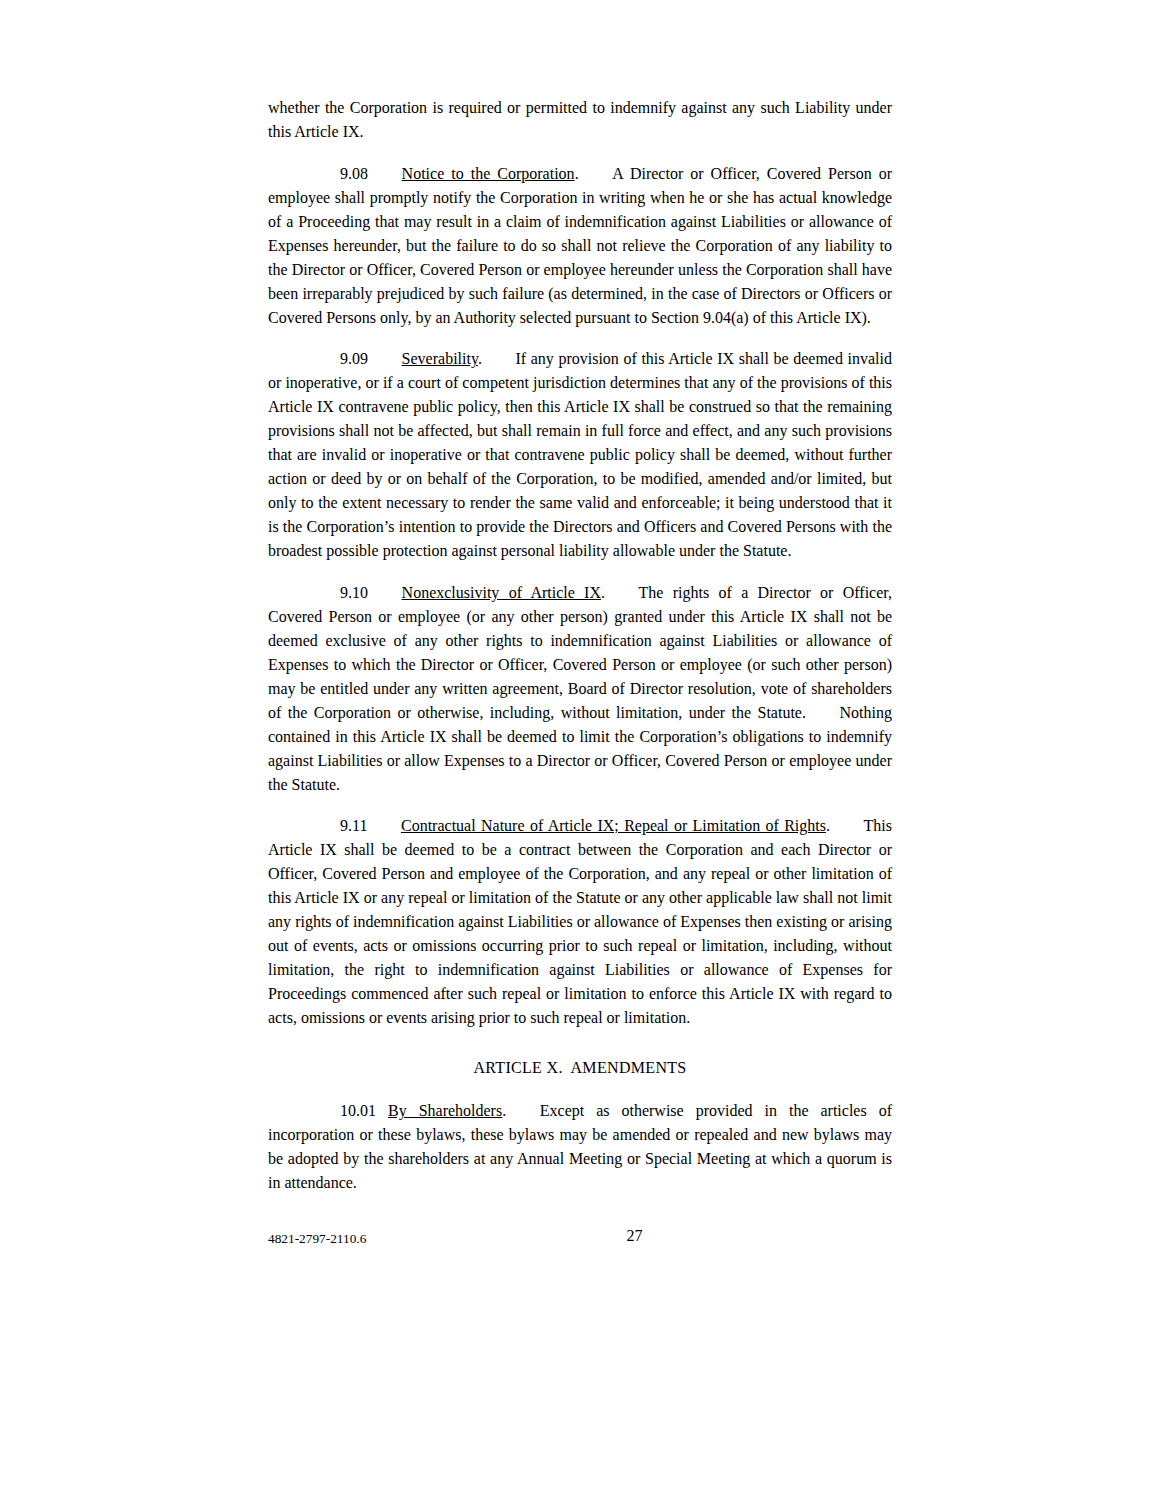whether the Corporation is required or permitted to indemnify against any such Liability under this Article IX.
9.08 Notice to the Corporation. A Director or Officer, Covered Person or employee shall promptly notify the Corporation in writing when he or she has actual knowledge of a Proceeding that may result in a claim of indemnification against Liabilities or allowance of Expenses hereunder, but the failure to do so shall not relieve the Corporation of any liability to the Director or Officer, Covered Person or employee hereunder unless the Corporation shall have been irreparably prejudiced by such failure (as determined, in the case of Directors or Officers or Covered Persons only, by an Authority selected pursuant to Section 9.04(a) of this Article IX).
9.09 Severability. If any provision of this Article IX shall be deemed invalid or inoperative, or if a court of competent jurisdiction determines that any of the provisions of this Article IX contravene public policy, then this Article IX shall be construed so that the remaining provisions shall not be affected, but shall remain in full force and effect, and any such provisions that are invalid or inoperative or that contravene public policy shall be deemed, without further action or deed by or on behalf of the Corporation, to be modified, amended and/or limited, but only to the extent necessary to render the same valid and enforceable; it being understood that it is the Corporation’s intention to provide the Directors and Officers and Covered Persons with the broadest possible protection against personal liability allowable under the Statute.
9.10 Nonexclusivity of Article IX. The rights of a Director or Officer, Covered Person or employee (or any other person) granted under this Article IX shall not be deemed exclusive of any other rights to indemnification against Liabilities or allowance of Expenses to which the Director or Officer, Covered Person or employee (or such other person) may be entitled under any written agreement, Board of Director resolution, vote of shareholders of the Corporation or otherwise, including, without limitation, under the Statute. Nothing contained in this Article IX shall be deemed to limit the Corporation’s obligations to indemnify against Liabilities or allow Expenses to a Director or Officer, Covered Person or employee under the Statute.
9.11 Contractual Nature of Article IX; Repeal or Limitation of Rights. This Article IX shall be deemed to be a contract between the Corporation and each Director or Officer, Covered Person and employee of the Corporation, and any repeal or other limitation of this Article IX or any repeal or limitation of the Statute or any other applicable law shall not limit any rights of indemnification against Liabilities or allowance of Expenses then existing or arising out of events, acts or omissions occurring prior to such repeal or limitation, including, without limitation, the right to indemnification against Liabilities or allowance of Expenses for Proceedings commenced after such repeal or limitation to enforce this Article IX with regard to acts, omissions or events arising prior to such repeal or limitation.
ARTICLE X. AMENDMENTS
10.01 By Shareholders. Except as otherwise provided in the articles of incorporation or these bylaws, these bylaws may be amended or repealed and new bylaws may be adopted by the shareholders at any Annual Meeting or Special Meeting at which a quorum is in attendance.
4821-2797-2110.6 27